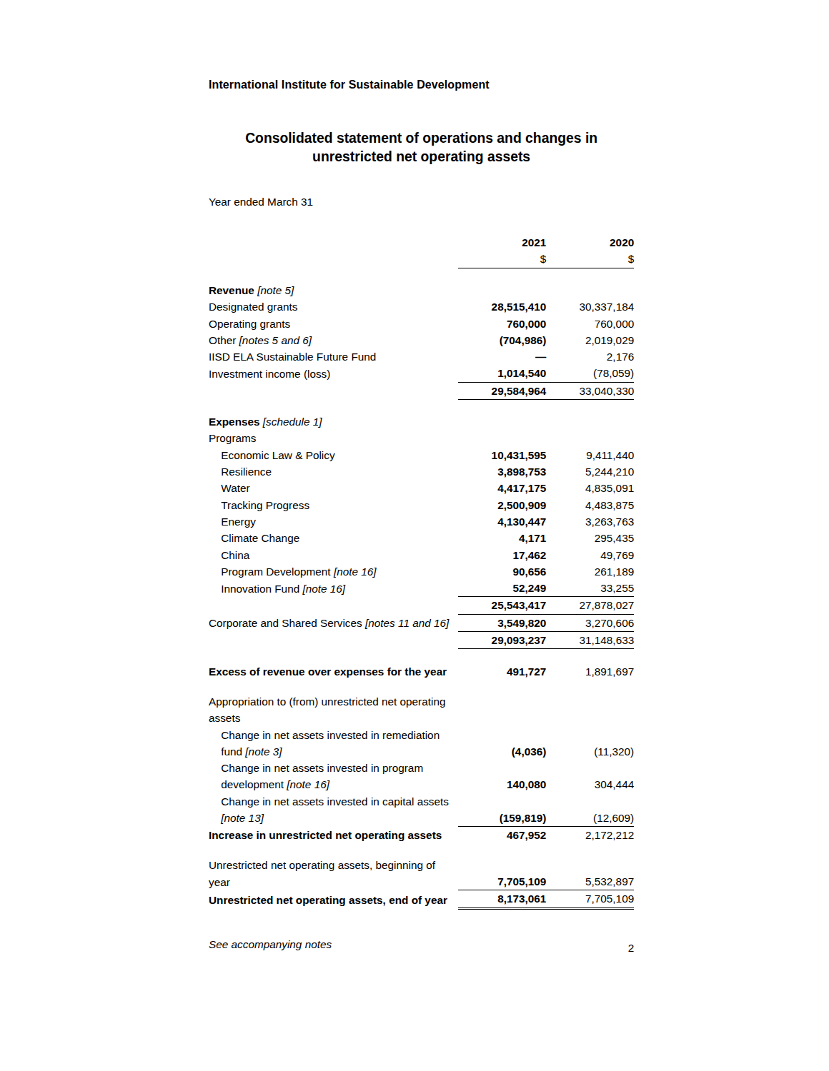International Institute for Sustainable Development
Consolidated statement of operations and changes in
unrestricted net operating assets
Year ended March 31
| | 2021 | 2020 |
| | $ | $ |
| Revenue [note 5] | | |
| Designated grants | 28,515,410 | 30,337,184 |
| Operating grants | 760,000 | 760,000 |
| Other [notes 5 and 6] | (704,986) | 2,019,029 |
| IISD ELA Sustainable Future Fund | — | 2,176 |
| Investment income (loss) | 1,014,540 | (78,059) |
| | 29,584,964 | 33,040,330 |
| Expenses [schedule 1] | | |
| Programs | | |
| Economic Law & Policy | 10,431,595 | 9,411,440 |
| Resilience | 3,898,753 | 5,244,210 |
| Water | 4,417,175 | 4,835,091 |
| Tracking Progress | 2,500,909 | 4,483,875 |
| Energy | 4,130,447 | 3,263,763 |
| Climate Change | 4,171 | 295,435 |
| China | 17,462 | 49,769 |
| Program Development [note 16] | 90,656 | 261,189 |
| Innovation Fund [note 16] | 52,249 | 33,255 |
| | 25,543,417 | 27,878,027 |
| Corporate and Shared Services [notes 11 and 16] | 3,549,820 | 3,270,606 |
| | 29,093,237 | 31,148,633 |
| Excess of revenue over expenses for the year | 491,727 | 1,891,697 |
| Appropriation to (from) unrestricted net operating assets | | |
| Change in net assets invested in remediation fund [note 3] | (4,036) | (11,320) |
| Change in net assets invested in program development [note 16] | 140,080 | 304,444 |
| Change in net assets invested in capital assets [note 13] | (159,819) | (12,609) |
| Increase in unrestricted net operating assets | 467,952 | 2,172,212 |
| Unrestricted net operating assets, beginning of year | 7,705,109 | 5,532,897 |
| Unrestricted net operating assets, end of year | 8,173,061 | 7,705,109 |
See accompanying notes
2